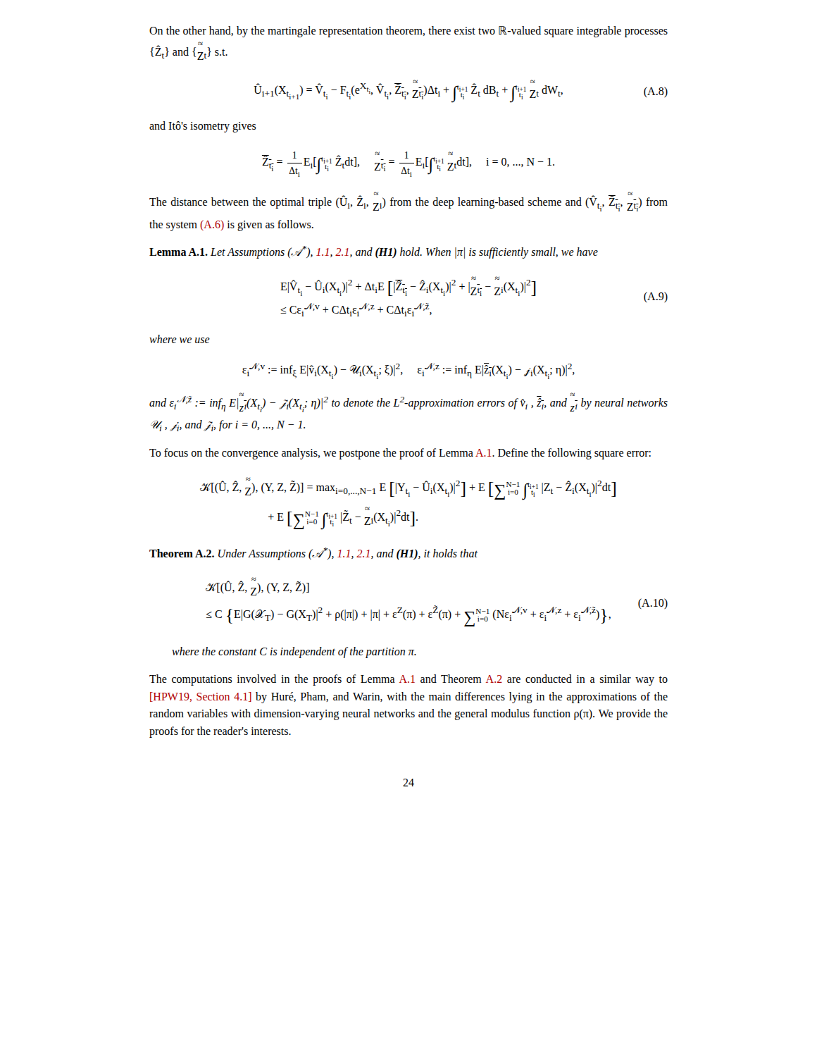On the other hand, by the martingale representation theorem, there exist two ℝ-valued square integrable processes {Ẑt} and {≈Zt} s.t.
Ûi+1(Xti+1) = V̂ti − Fti(eXti, V̂ti, Ẑti, ≈Zti)Δti + ∫ti+1 ti Ẑt dBt + ∫ti+1 ti ≈Zt dWt, (A.8)
and Itô's isometry gives
Ẑti = 1 Δti Ei[∫ti+1 ti Ẑtdt], ≈Zti = 1 Δti Ei[∫ti+1 ti ≈Ztdt], i = 0, ..., N − 1.
The distance between the optimal triple (Ûi, Ẑi, ≈Zi) from the deep learning-based scheme and (V̂ti, Ẑti, ≈Zti) from the system (A.6) is given as follows.
Lemma A.1. Let Assumptions (𝒜*), 1.1, 2.1, and (H1) hold. When |π| is sufficiently small, we have
E|V̂ti − Ûi(Xti)|2 + ΔtiE [|Ẑti − Ẑi(Xti)|2 + |≈Zti − ≈Zi(Xti)|2]
≤ Cεi𝒩,v + CΔtiεi𝒩,z + CΔtiεi𝒩,z̃, (A.9)
where we use
εi𝒩,v := infξ E|v̂i(Xti) − 𝒰i(Xti; ξ)|2, εi𝒩,z := infη E|ẑi(Xti) − 𝒿i(Xti; η)|2,
and εi𝒩,z̃ := infη E|≈zi(Xti) − 𝒿̃i(Xti; η)|2 to denote the L2-approximation errors of v̂i , ẑi, and ≈zi by neural networks 𝒰i , 𝒿i, and 𝒿̃i, for i = 0, ..., N − 1.
To focus on the convergence analysis, we postpone the proof of Lemma A.1. Define the following square error:
𝒦[(Û, Ẑ, ≈Z), (Y, Z, Z̃)] = maxi=0,...,N−1 E [|Yti − Ûi(Xti)|2] + E [∑N−1 i=0 ∫ti+1 ti |Zt − Ẑi(Xti)|2dt]
+ E [∑N−1 i=0 ∫ti+1 ti |Z̃t − ≈Zi(Xti)|2dt].
Theorem A.2. Under Assumptions (𝒜*), 1.1, 2.1, and (H1), it holds that
𝒦[(Û, Ẑ, ≈Z), (Y, Z, Z̃)]
≤ C {E|G(𝒳T) − G(XT)|2 + ρ(|π|) + |π| + εZ(π) + εZ̃(π) + ∑N−1 i=0 (Nεi𝒩,v + εi𝒩,z + εi𝒩,z̃)}, (A.10)
where the constant C is independent of the partition π.
The computations involved in the proofs of Lemma A.1 and Theorem A.2 are conducted in a similar way to [HPW19, Section 4.1] by Huré, Pham, and Warin, with the main differences lying in the approximations of the random variables with dimension-varying neural networks and the general modulus function ρ(π). We provide the proofs for the reader's interests.
24